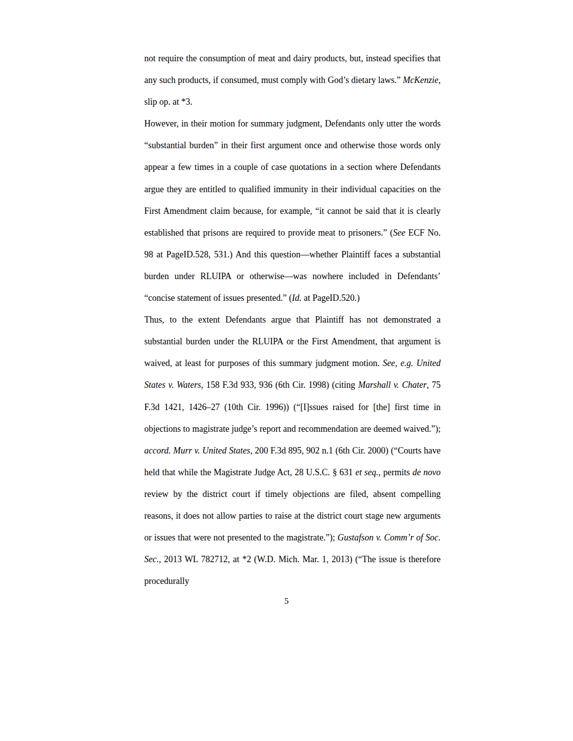not require the consumption of meat and dairy products, but, instead specifies that any such products, if consumed, must comply with God’s dietary laws.” McKenzie, slip op. at *3.
However, in their motion for summary judgment, Defendants only utter the words “substantial burden” in their first argument once and otherwise those words only appear a few times in a couple of case quotations in a section where Defendants argue they are entitled to qualified immunity in their individual capacities on the First Amendment claim because, for example, “it cannot be said that it is clearly established that prisons are required to provide meat to prisoners.” (See ECF No. 98 at PageID.528, 531.) And this question—whether Plaintiff faces a substantial burden under RLUIPA or otherwise—was nowhere included in Defendants’ “concise statement of issues presented.” (Id. at PageID.520.)
Thus, to the extent Defendants argue that Plaintiff has not demonstrated a substantial burden under the RLUIPA or the First Amendment, that argument is waived, at least for purposes of this summary judgment motion. See, e.g. United States v. Waters, 158 F.3d 933, 936 (6th Cir. 1998) (citing Marshall v. Chater, 75 F.3d 1421, 1426–27 (10th Cir. 1996)) (“[I]ssues raised for [the] first time in objections to magistrate judge’s report and recommendation are deemed waived.”); accord. Murr v. United States, 200 F.3d 895, 902 n.1 (6th Cir. 2000) (“Courts have held that while the Magistrate Judge Act, 28 U.S.C. § 631 et seq., permits de novo review by the district court if timely objections are filed, absent compelling reasons, it does not allow parties to raise at the district court stage new arguments or issues that were not presented to the magistrate.”); Gustafson v. Comm’r of Soc. Sec., 2013 WL 782712, at *2 (W.D. Mich. Mar. 1, 2013) (“The issue is therefore procedurally
5